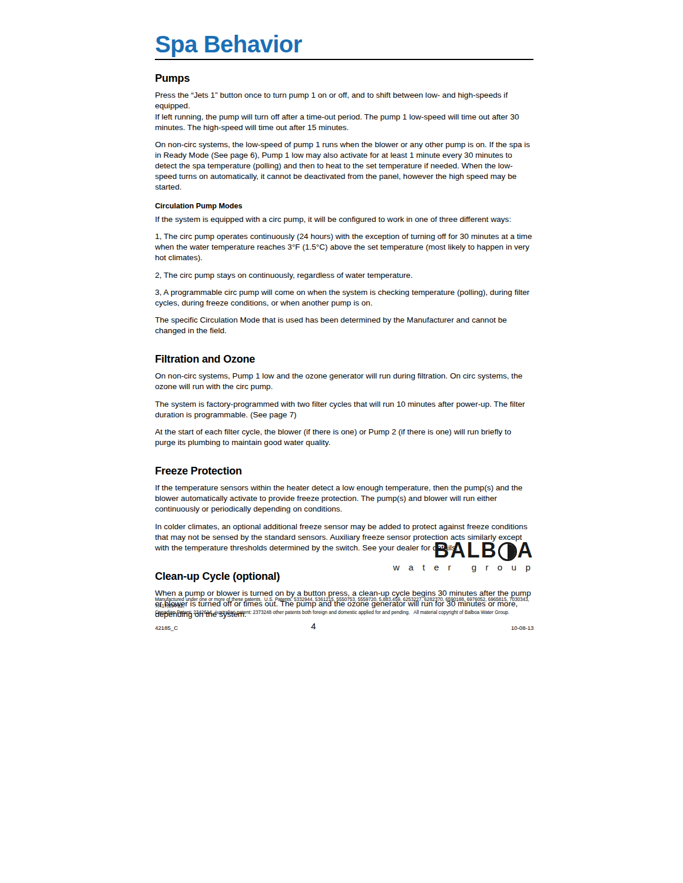Spa Behavior
Pumps
Press the “Jets 1” button once to turn pump 1 on or off, and to shift between low- and high-speeds if equipped.
If left running, the pump will turn off after a time-out period. The pump 1 low-speed will time out after 30 minutes. The high-speed will time out after 15 minutes.
On non-circ systems, the low-speed of pump 1 runs when the blower or any other pump is on. If the spa is in Ready Mode (See page 6), Pump 1 low may also activate for at least 1 minute every 30 minutes to detect the spa temperature (polling) and then to heat to the set temperature if needed. When the low-speed turns on automatically, it cannot be deactivated from the panel, however the high speed may be started.
Circulation Pump Modes
If the system is equipped with a circ pump, it will be configured to work in one of three different ways:
1, The circ pump operates continuously (24 hours) with the exception of turning off for 30 minutes at a time when the water temperature reaches 3°F (1.5°C) above the set temperature (most likely to happen in very hot climates).
2, The circ pump stays on continuously, regardless of water temperature.
3, A programmable circ pump will come on when the system is checking temperature (polling), during filter cycles, during freeze conditions, or when another pump is on.
The specific Circulation Mode that is used has been determined by the Manufacturer and cannot be changed in the field.
Filtration and Ozone
On non-circ systems, Pump 1 low and the ozone generator will run during filtration. On circ systems, the ozone will run with the circ pump.
The system is factory-programmed with two filter cycles that will run 10 minutes after power-up. The filter duration is programmable. (See page 7)
At the start of each filter cycle, the blower (if there is one) or Pump 2 (if there is one) will run briefly to purge its plumbing to maintain good water quality.
Freeze Protection
If the temperature sensors within the heater detect a low enough temperature, then the pump(s) and the blower automatically activate to provide freeze protection. The pump(s) and blower will run either continuously or periodically depending on conditions.
In colder climates, an optional additional freeze sensor may be added to protect against freeze conditions that may not be sensed by the standard sensors. Auxiliary freeze sensor protection acts similarly except with the temperature thresholds determined by the switch. See your dealer for details.
Clean-up Cycle (optional)
When a pump or blower is turned on by a button press, a clean-up cycle begins 30 minutes after the pump or blower is turned off or times out. The pump and the ozone generator will run for 30 minutes or more, depending on the system.
BALB A
w a t e r g r o u p
Manufactured under one or more of these patents. U.S. Patents: 5332944, 5361215, 5550753, 5559720, 5,883,459, 6253227, 6282370, 6590188, 6976052, 6965815, 7030343, 7,417,834 b2,
Canadian Patent: 2342614, Australian patent: 2373248 other patents both foreign and domestic applied for and pending. All material copyright of Balboa Water Group.
42185_C 4 10-08-13